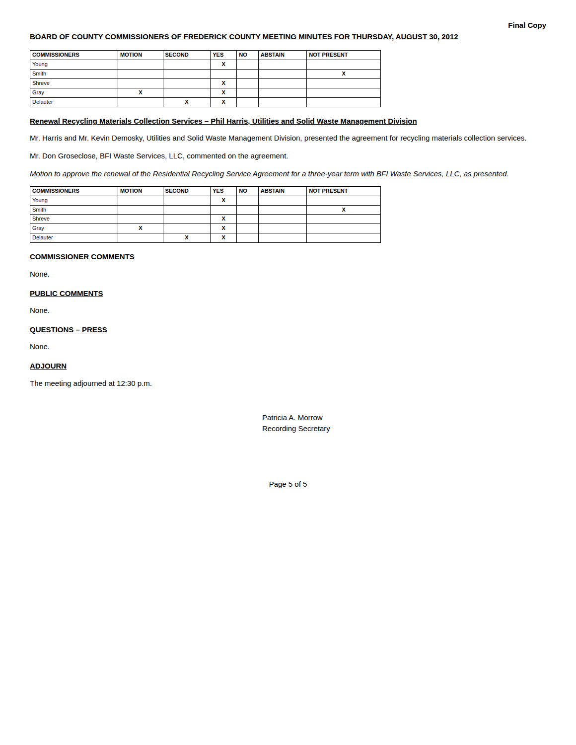Final Copy
BOARD OF COUNTY COMMISSIONERS OF FREDERICK COUNTY MEETING MINUTES FOR THURSDAY, AUGUST 30, 2012
| COMMISSIONERS | MOTION | SECOND | YES | NO | ABSTAIN | NOT PRESENT |
| --- | --- | --- | --- | --- | --- | --- |
| Young | | | X | | | |
| Smith | | | | | | X |
| Shreve | | | X | | | |
| Gray | X | | X | | | |
| Delauter | | X | X | | | |
Renewal Recycling Materials Collection Services – Phil Harris, Utilities and Solid Waste Management Division
Mr. Harris and Mr. Kevin Demosky, Utilities and Solid Waste Management Division, presented the agreement for recycling materials collection services.
Mr. Don Groseclose, BFI Waste Services, LLC, commented on the agreement.
Motion to approve the renewal of the Residential Recycling Service Agreement for a three-year term with BFI Waste Services, LLC, as presented.
| COMMISSIONERS | MOTION | SECOND | YES | NO | ABSTAIN | NOT PRESENT |
| --- | --- | --- | --- | --- | --- | --- |
| Young | | | X | | | |
| Smith | | | | | | X |
| Shreve | | | X | | | |
| Gray | X | | X | | | |
| Delauter | | X | X | | | |
COMMISSIONER COMMENTS
None.
PUBLIC COMMENTS
None.
QUESTIONS – PRESS
None.
ADJOURN
The meeting adjourned at 12:30 p.m.
Patricia A. Morrow
Recording Secretary
Page 5 of 5